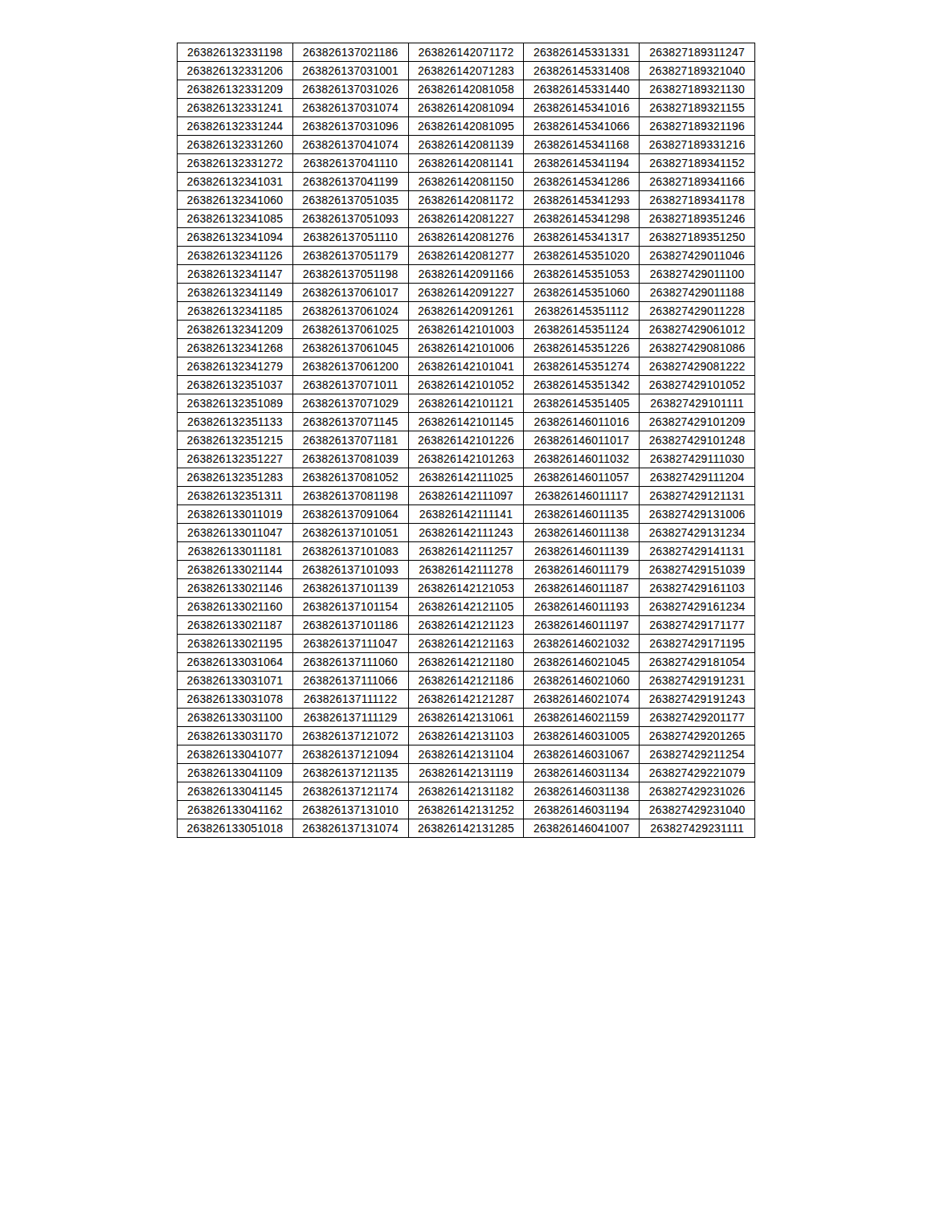| 263826132331198 | 263826137021186 | 263826142071172 | 263826145331331 | 263827189311247 |
| 263826132331206 | 263826137031001 | 263826142071283 | 263826145331408 | 263827189321040 |
| 263826132331209 | 263826137031026 | 263826142081058 | 263826145331440 | 263827189321130 |
| 263826132331241 | 263826137031074 | 263826142081094 | 263826145341016 | 263827189321155 |
| 263826132331244 | 263826137031096 | 263826142081095 | 263826145341066 | 263827189321196 |
| 263826132331260 | 263826137041074 | 263826142081139 | 263826145341168 | 263827189331216 |
| 263826132331272 | 263826137041110 | 263826142081141 | 263826145341194 | 263827189341152 |
| 263826132341031 | 263826137041199 | 263826142081150 | 263826145341286 | 263827189341166 |
| 263826132341060 | 263826137051035 | 263826142081172 | 263826145341293 | 263827189341178 |
| 263826132341085 | 263826137051093 | 263826142081227 | 263826145341298 | 263827189351246 |
| 263826132341094 | 263826137051110 | 263826142081276 | 263826145341317 | 263827189351250 |
| 263826132341126 | 263826137051179 | 263826142081277 | 263826145351020 | 263827429011046 |
| 263826132341147 | 263826137051198 | 263826142091166 | 263826145351053 | 263827429011100 |
| 263826132341149 | 263826137061017 | 263826142091227 | 263826145351060 | 263827429011188 |
| 263826132341185 | 263826137061024 | 263826142091261 | 263826145351112 | 263827429011228 |
| 263826132341209 | 263826137061025 | 263826142101003 | 263826145351124 | 263827429061012 |
| 263826132341268 | 263826137061045 | 263826142101006 | 263826145351226 | 263827429081086 |
| 263826132341279 | 263826137061200 | 263826142101041 | 263826145351274 | 263827429081222 |
| 263826132351037 | 263826137071011 | 263826142101052 | 263826145351342 | 263827429101052 |
| 263826132351089 | 263826137071029 | 263826142101121 | 263826145351405 | 263827429101111 |
| 263826132351133 | 263826137071145 | 263826142101145 | 263826146011016 | 263827429101209 |
| 263826132351215 | 263826137071181 | 263826142101226 | 263826146011017 | 263827429101248 |
| 263826132351227 | 263826137081039 | 263826142101263 | 263826146011032 | 263827429111030 |
| 263826132351283 | 263826137081052 | 263826142111025 | 263826146011057 | 263827429111204 |
| 263826132351311 | 263826137081198 | 263826142111097 | 263826146011117 | 263827429121131 |
| 263826133011019 | 263826137091064 | 263826142111141 | 263826146011135 | 263827429131006 |
| 263826133011047 | 263826137101051 | 263826142111243 | 263826146011138 | 263827429131234 |
| 263826133011181 | 263826137101083 | 263826142111257 | 263826146011139 | 263827429141131 |
| 263826133021144 | 263826137101093 | 263826142111278 | 263826146011179 | 263827429151039 |
| 263826133021146 | 263826137101139 | 263826142121053 | 263826146011187 | 263827429161103 |
| 263826133021160 | 263826137101154 | 263826142121105 | 263826146011193 | 263827429161234 |
| 263826133021187 | 263826137101186 | 263826142121123 | 263826146011197 | 263827429171177 |
| 263826133021195 | 263826137111047 | 263826142121163 | 263826146021032 | 263827429171195 |
| 263826133031064 | 263826137111060 | 263826142121180 | 263826146021045 | 263827429181054 |
| 263826133031071 | 263826137111066 | 263826142121186 | 263826146021060 | 263827429191231 |
| 263826133031078 | 263826137111122 | 263826142121287 | 263826146021074 | 263827429191243 |
| 263826133031100 | 263826137111129 | 263826142131061 | 263826146021159 | 263827429201177 |
| 263826133031170 | 263826137121072 | 263826142131103 | 263826146031005 | 263827429201265 |
| 263826133041077 | 263826137121094 | 263826142131104 | 263826146031067 | 263827429211254 |
| 263826133041109 | 263826137121135 | 263826142131119 | 263826146031134 | 263827429221079 |
| 263826133041145 | 263826137121174 | 263826142131182 | 263826146031138 | 263827429231026 |
| 263826133041162 | 263826137131010 | 263826142131252 | 263826146031194 | 263827429231040 |
| 263826133051018 | 263826137131074 | 263826142131285 | 263826146041007 | 263827429231111 |